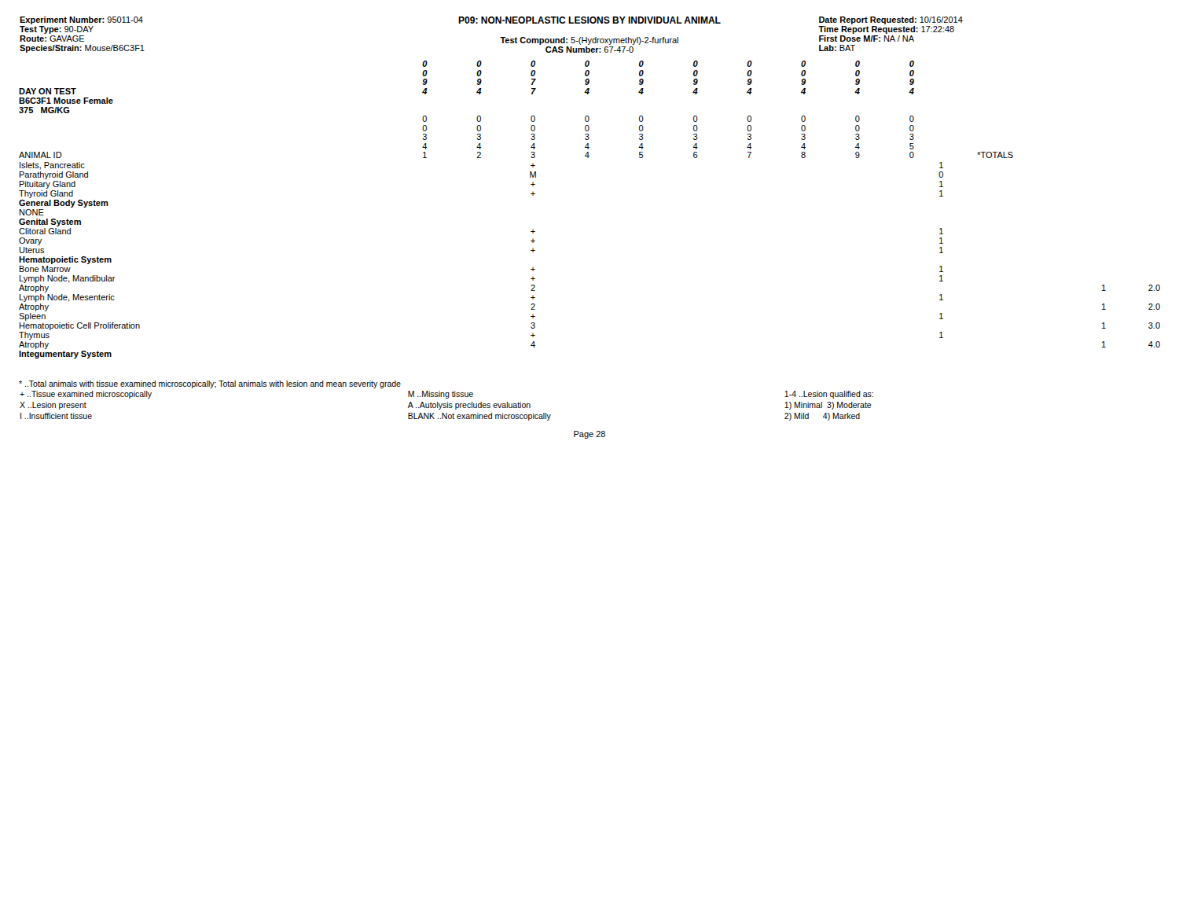| Experiment Number: 95011-04 Test Type: 90-DAY Route: GAVAGE Species/Strain: Mouse/B6C3F1 | P09: NON-NEOPLASTIC LESIONS BY INDIVIDUAL ANIMAL Test Compound: 5-(Hydroxymethyl)-2-furfural CAS Number: 67-47-0 | Date Report Requested: 10/16/2014 Time Report Requested: 17:22:48 First Dose M/F: NA / NA Lab: BAT |
| DAY ON TEST | 0 0 9 4 | 0 0 9 4 | 0 0 7 7 | 0 0 9 4 | 0 0 9 4 | 0 0 9 4 | 0 0 9 4 | 0 0 9 4 | 0 0 9 4 | 0 0 9 4 | | | |
| B6C3F1 Mouse Female 375 MG/KG | |
| ANIMAL ID | 0 0 3 4 1 | 0 0 3 4 2 | 0 0 3 4 3 | 0 0 3 4 4 | 0 0 3 4 5 | 0 0 3 4 6 | 0 0 3 4 7 | 0 0 3 4 8 | 0 0 3 4 9 | 0 0 3 5 0 | *TOTALS | | |
| Islets, Pancreatic | | | + | | | | | | | | 1 | | |
| Parathyroid Gland | | | M | | | | | | | | 0 | | |
| Pituitary Gland | | | + | | | | | | | | 1 | | |
| Thyroid Gland | | | + | | | | | | | | 1 | | |
| General Body System | |
| NONE | |
| Genital System | |
| Clitoral Gland | | | + | | | | | | | | 1 | | |
| Ovary | | | + | | | | | | | | 1 | | |
| Uterus | | | + | | | | | | | | 1 | | |
| Hematopoietic System | |
| Bone Marrow | | | + | | | | | | | | 1 | | |
| Lymph Node, Mandibular | | | + | | | | | | | | 1 | | |
| Atrophy | | | 2 | | | | | | | | | 1 | 2.0 |
| Lymph Node, Mesenteric | | | + | | | | | | | | 1 | | |
| Atrophy | | | 2 | | | | | | | | | 1 | 2.0 |
| Spleen | | | + | | | | | | | | 1 | | |
| Hematopoietic Cell Proliferation | | | 3 | | | | | | | | | 1 | 3.0 |
| Thymus | | | + | | | | | | | | 1 | | |
| Atrophy | | | 4 | | | | | | | | | 1 | 4.0 |
| Integumentary System | |
* ..Total animals with tissue examined microscopically; Total animals with lesion and mean severity grade
| + ..Tissue examined microscopically | M ..Missing tissue | 1-4 ..Lesion qualified as: |
| X ..Lesion present | A ..Autolysis precludes evaluation | 1) Minimal 3) Moderate |
| I ..Insufficient tissue | BLANK ..Not examined microscopically | 2) Mild 4) Marked |
Page 28